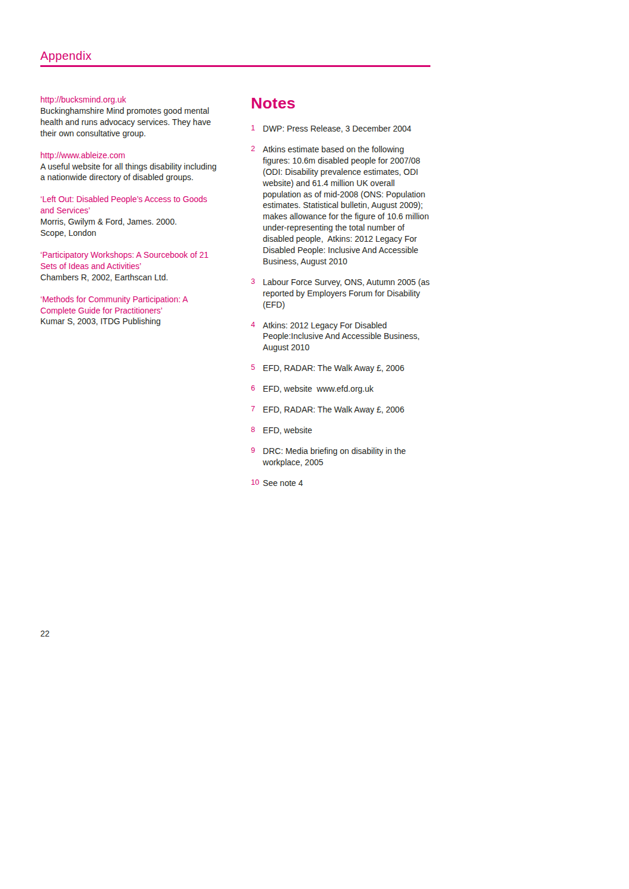Appendix
http://bucksmind.org.uk
Buckinghamshire Mind promotes good mental health and runs advocacy services. They have their own consultative group.
http://www.ableize.com
A useful website for all things disability including a nationwide directory of disabled groups.
‘Left Out: Disabled People’s Access to Goods and Services’
Morris, Gwilym & Ford, James. 2000.
Scope, London
‘Participatory Workshops: A Sourcebook of 21 Sets of Ideas and Activities’
Chambers R, 2002, Earthscan Ltd.
‘Methods for Community Participation: A Complete Guide for Practitioners’
Kumar S, 2003, ITDG Publishing
Notes
1 DWP: Press Release, 3 December 2004
2 Atkins estimate based on the following figures: 10.6m disabled people for 2007/08 (ODI: Disability prevalence estimates, ODI website) and 61.4 million UK overall population as of mid-2008 (ONS: Population estimates. Statistical bulletin, August 2009); makes allowance for the figure of 10.6 million under-representing the total number of disabled people, Atkins: 2012 Legacy For Disabled People: Inclusive And Accessible Business, August 2010
3 Labour Force Survey, ONS, Autumn 2005 (as reported by Employers Forum for Disability (EFD)
4 Atkins: 2012 Legacy For Disabled People:Inclusive And Accessible Business, August 2010
5 EFD, RADAR: The Walk Away £, 2006
6 EFD, website www.efd.org.uk
7 EFD, RADAR: The Walk Away £, 2006
8 EFD, website
9 DRC: Media briefing on disability in the workplace, 2005
10 See note 4
22